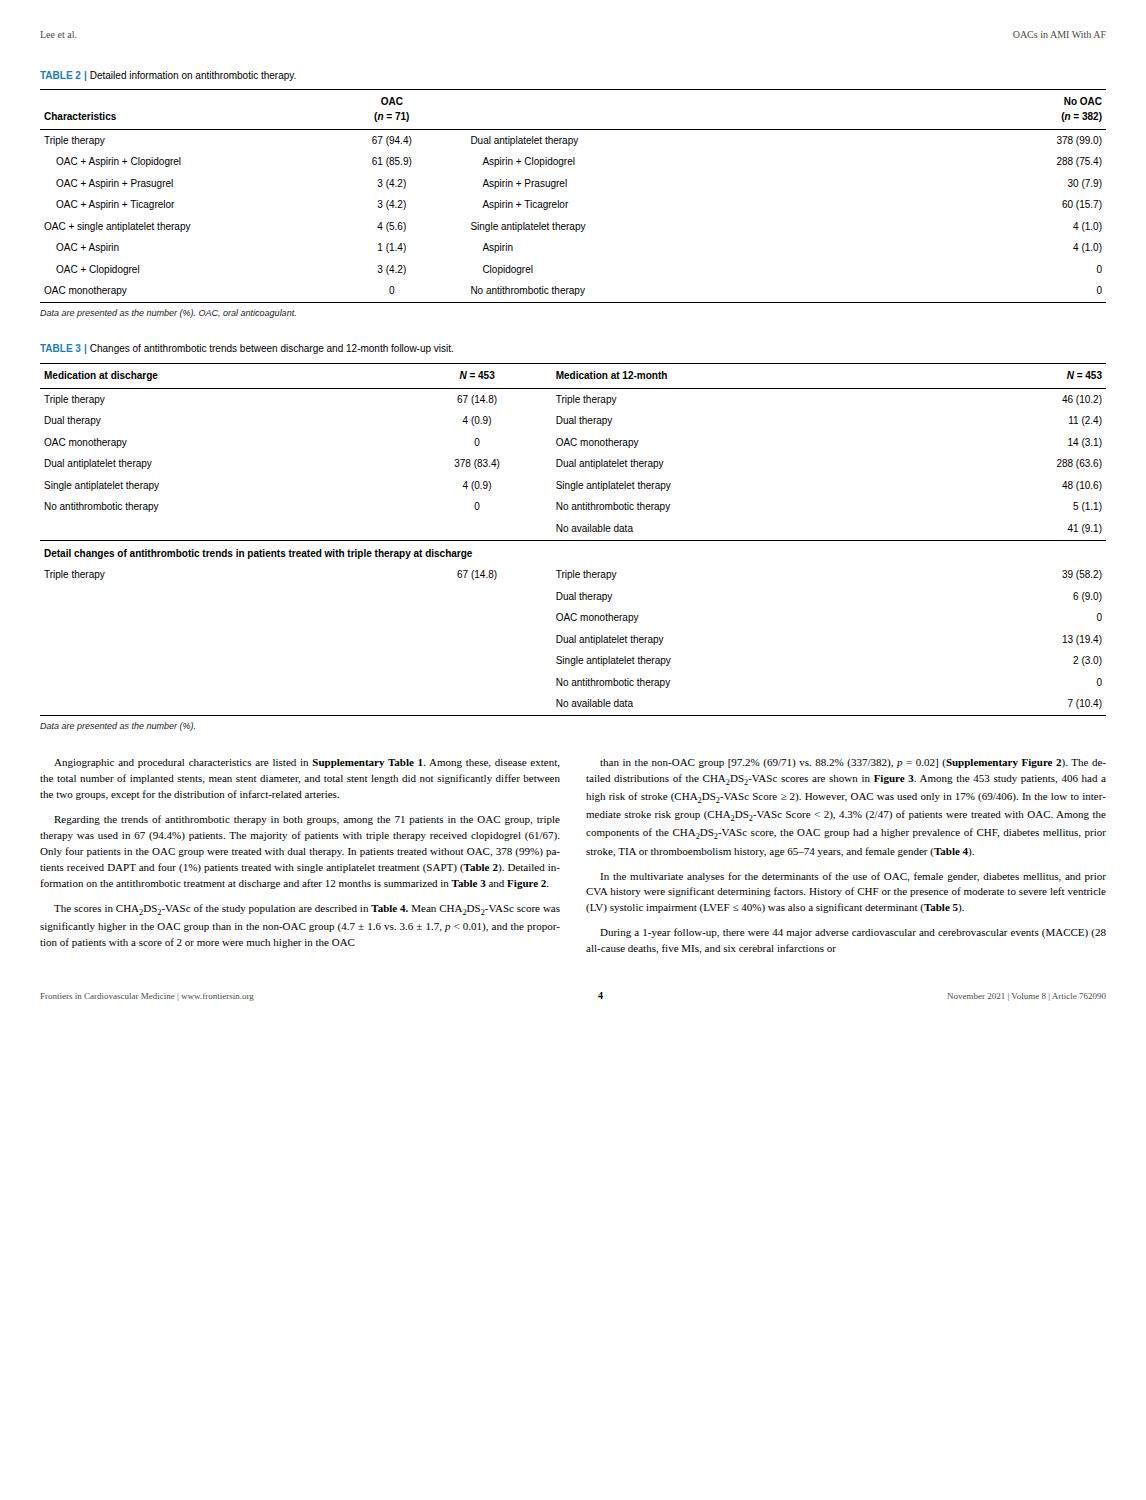Lee et al.
OACs in AMI With AF
TABLE 2|Detailed information on antithrombotic therapy.
| Characteristics | OAC ( n = 71) | | No OAC ( n = 382) |
| --- | --- | --- | --- |
| Triple therapy | 67 (94.4) | Dual antiplatelet therapy | 378 (99.0) |
| OAC + Aspirin + Clopidogrel | 61 (85.9) | Aspirin + Clopidogrel | 288 (75.4) |
| OAC + Aspirin + Prasugrel | 3 (4.2) | Aspirin + Prasugrel | 30 (7.9) |
| OAC + Aspirin + Ticagrelor | 3 (4.2) | Aspirin + Ticagrelor | 60 (15.7) |
| OAC + single antiplatelet therapy | 4 (5.6) | Single antiplatelet therapy | 4 (1.0) |
| OAC + Aspirin | 1 (1.4) | Aspirin | 4 (1.0) |
| OAC + Clopidogrel | 3 (4.2) | Clopidogrel | 0 |
| OAC monotherapy | 0 | No antithrombotic therapy | 0 |
Data are presented as the number (%). OAC, oral anticoagulant.
TABLE 3|Changes of antithrombotic trends between discharge and 12-month follow-up visit.
| Medication at discharge | N = 453 | Medication at 12-month | N = 453 |
| --- | --- | --- | --- |
| Triple therapy | 67 (14.8) | Triple therapy | 46 (10.2) |
| Dual therapy | 4 (0.9) | Dual therapy | 11 (2.4) |
| OAC monotherapy | 0 | OAC monotherapy | 14 (3.1) |
| Dual antiplatelet therapy | 378 (83.4) | Dual antiplatelet therapy | 288 (63.6) |
| Single antiplatelet therapy | 4 (0.9) | Single antiplatelet therapy | 48 (10.6) |
| No antithrombotic therapy | 0 | No antithrombotic therapy | 5 (1.1) |
| | | No available data | 41 (9.1) |
| Detail changes of antithrombotic trends in patients treated with triple therapy at discharge |
| Triple therapy | 67 (14.8) | Triple therapy | 39 (58.2) |
| | | Dual therapy | 6 (9.0) |
| | | OAC monotherapy | 0 |
| | | Dual antiplatelet therapy | 13 (19.4) |
| | | Single antiplatelet therapy | 2 (3.0) |
| | | No antithrombotic therapy | 0 |
| | | No available data | 7 (10.4) |
Data are presented as the number (%).
Angiographic and procedural characteristics are listed in Supplementary Table 1. Among these, disease extent, the total number of implanted stents, mean stent diameter, and total stent length did not significantly differ between the two groups, except for the distribution of infarct-related arteries.
Regarding the trends of antithrombotic therapy in both groups, among the 71 patients in the OAC group, triple therapy was used in 67 (94.4%) patients. The majority of patients with triple therapy received clopidogrel (61/67). Only four patients in the OAC group were treated with dual therapy. In patients treated without OAC, 378 (99%) patients received DAPT and four (1%) patients treated with single antiplatelet treatment (SAPT) (Table 2). Detailed information on the antithrombotic treatment at discharge and after 12 months is summarized in Table 3 and Figure 2.
The scores in CHA2DS2-VASc of the study population are described in Table 4. Mean CHA2DS2-VASc score was significantly higher in the OAC group than in the non-OAC group (4.7 ± 1.6 vs. 3.6 ± 1.7, p < 0.01), and the proportion of patients with a score of 2 or more were much higher in the OAC
than in the non-OAC group [97.2% (69/71) vs. 88.2% (337/382), p = 0.02] (Supplementary Figure 2). The detailed distributions of the CHA2DS2-VASc scores are shown in Figure 3. Among the 453 study patients, 406 had a high risk of stroke (CHA2DS2-VASc Score ≥ 2). However, OAC was used only in 17% (69/406). In the low to intermediate stroke risk group (CHA2DS2-VASc Score < 2), 4.3% (2/47) of patients were treated with OAC. Among the components of the CHA2DS2-VASc score, the OAC group had a higher prevalence of CHF, diabetes mellitus, prior stroke, TIA or thromboembolism history, age 65–74 years, and female gender (Table 4).
In the multivariate analyses for the determinants of the use of OAC, female gender, diabetes mellitus, and prior CVA history were significant determining factors. History of CHF or the presence of moderate to severe left ventricle (LV) systolic impairment (LVEF ≤ 40%) was also a significant determinant (Table 5).
During a 1-year follow-up, there were 44 major adverse cardiovascular and cerebrovascular events (MACCE) (28 all-cause deaths, five MIs, and six cerebral infarctions or
Frontiers in Cardiovascular Medicine | www.frontiersin.org
4
November 2021 | Volume 8 | Article 762090